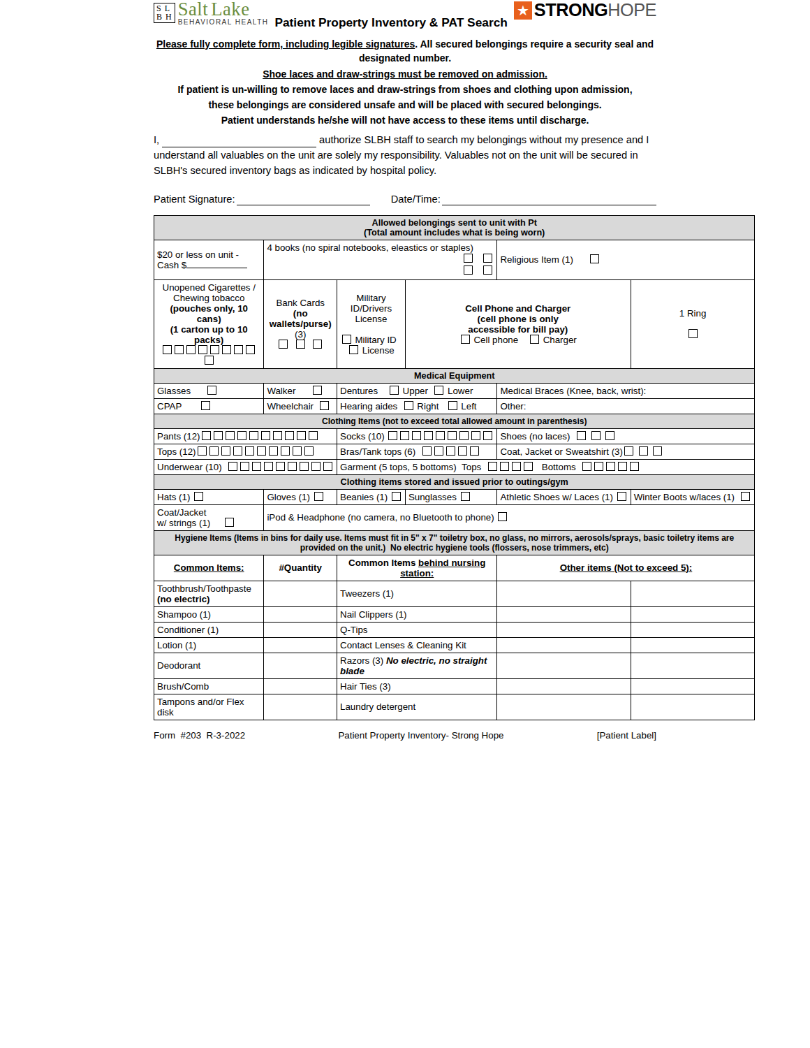S L
B H
Salt Lake
BEHAVIORAL HEALTH
Patient Property Inventory & PAT Search
★STRONG HOPE
Please fully complete form, including legible signatures. All secured belongings require a security seal and designated number.
Shoe laces and draw-strings must be removed on admission.
If patient is un-willing to remove laces and draw-strings from shoes and clothing upon admission,
these belongings are considered unsafe and will be placed with secured belongings.
Patient understands he/she will not have access to these items until discharge.
I, authorize SLBH staff to search my belongings without my presence and I understand all valuables on the unit are solely my responsibility. Valuables not on the unit will be secured in SLBH's secured inventory bags as indicated by hospital policy.
Patient Signature: Date/Time:
| Allowed belongings sent to unit with Pt (Total amount includes what is being worn) |
| $20 or less on unit - Cash $ | 4 books (no spiral notebooks, eleastics or staples) | Religious Item (1) |
| Unopened Cigarettes / Chewing tobacco (pouches only, 10 cans) (1 carton up to 10 packs) | Bank Cards (no wallets/purse) (3) | Military ID/Drivers License Military ID License | Cell Phone and Charger (cell phone is only accessible for bill pay) Cell phone Charger | 1 Ring |
| Medical Equipment |
| Glasses | Walker | Dentures Upper Lower | Medical Braces (Knee, back, wrist): |
| CPAP | Wheelchair | Hearing aides Right Left | Other: |
| Clothing Items (not to exceed total allowed amount in parenthesis) |
| Pants (12) | Socks (10) | Shoes (no laces) |
| Tops (12) | Bras/Tank tops (6) | Coat, Jacket or Sweatshirt (3) |
| Underwear (10) | Garment (5 tops, 5 bottoms) Tops Bottoms |
| Clothing items stored and issued prior to outings/gym |
| Hats (1) | Gloves (1) | Beanies (1) | Sunglasses | Athletic Shoes w/ Laces (1) | Winter Boots w/laces (1) |
| Coat/Jacket w/ strings (1) | iPod & Headphone (no camera, no Bluetooth to phone) |
| Hygiene Items (Items in bins for daily use. Items must fit in 5" x 7" toiletry box, no glass, no mirrors, aerosols/sprays, basic toiletry items are provided on the unit.) No electric hygiene tools (flossers, nose trimmers, etc) |
| Common Items: | #Quantity | Common Items behind nursing station: | Other items (Not to exceed 5): |
| Toothbrush/Toothpaste (no electric) | | Tweezers (1) | | |
| Shampoo (1) | | Nail Clippers (1) | | |
| Conditioner (1) | | Q-Tips | | |
| Lotion (1) | | Contact Lenses & Cleaning Kit | | |
| Deodorant | | Razors (3) No electric, no straight blade | | |
| Brush/Comb | | Hair Ties (3) | | |
| Tampons and/or Flex disk | | Laundry detergent | | |
Form #203 R-3-2022
Patient Property Inventory- Strong Hope
[Patient Label]